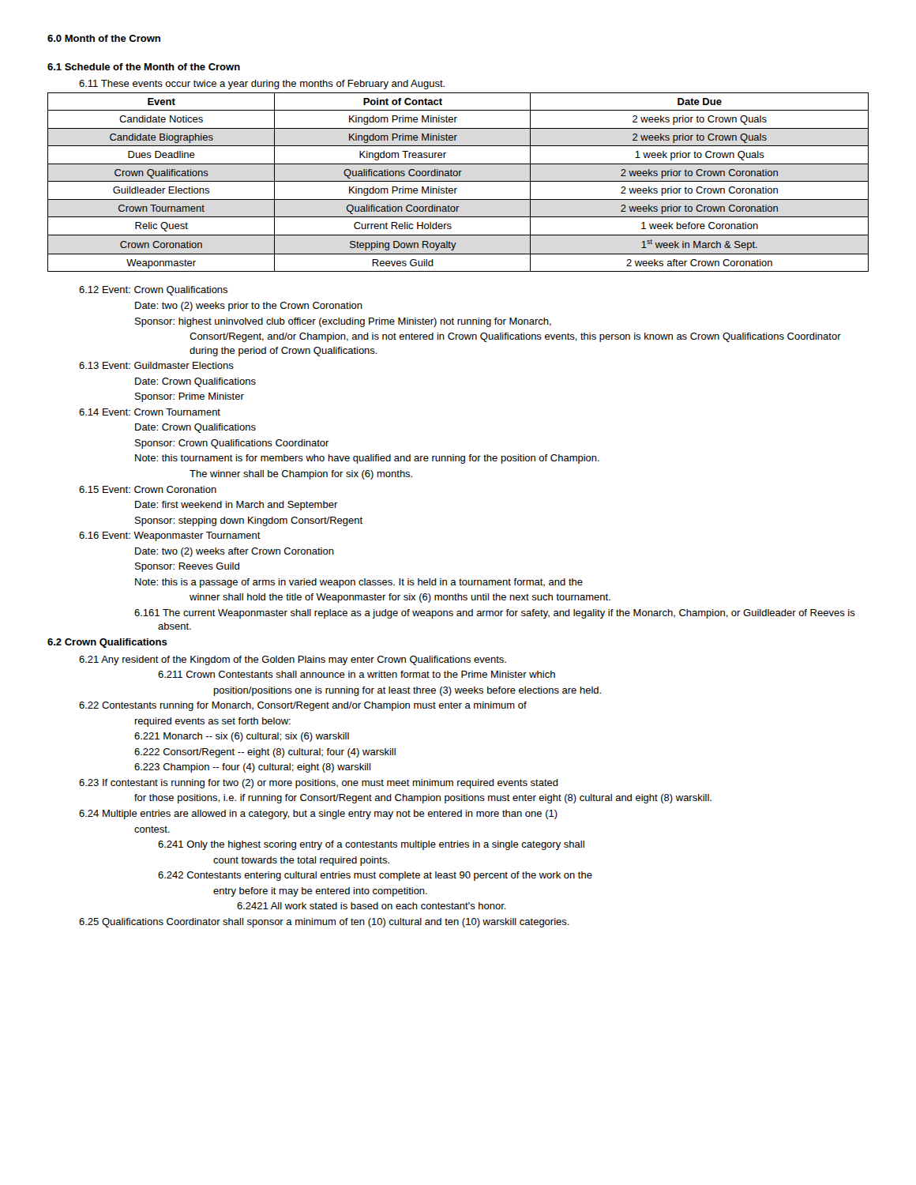6.0 Month of the Crown
6.1 Schedule of the Month of the Crown
6.11 These events occur twice a year during the months of February and August.
| Event | Point of Contact | Date Due |
| --- | --- | --- |
| Candidate Notices | Kingdom Prime Minister | 2 weeks prior to Crown Quals |
| Candidate Biographies | Kingdom Prime Minister | 2 weeks prior to Crown Quals |
| Dues Deadline | Kingdom Treasurer | 1 week prior to Crown Quals |
| Crown Qualifications | Qualifications Coordinator | 2 weeks prior to Crown Coronation |
| Guildleader Elections | Kingdom Prime Minister | 2 weeks prior to Crown Coronation |
| Crown Tournament | Qualification Coordinator | 2 weeks prior to Crown Coronation |
| Relic Quest | Current Relic Holders | 1 week before Coronation |
| Crown Coronation | Stepping Down Royalty | 1 st week in March & Sept. |
| Weaponmaster | Reeves Guild | 2 weeks after Crown Coronation |
6.12 Event: Crown Qualifications
Date: two (2) weeks prior to the Crown Coronation
Sponsor: highest uninvolved club officer (excluding Prime Minister) not running for Monarch,
Consort/Regent, and/or Champion, and is not entered in Crown Qualifications events, this person is known as Crown Qualifications Coordinator during the period of Crown Qualifications.
6.13 Event: Guildmaster Elections
Date: Crown Qualifications
Sponsor: Prime Minister
6.14 Event: Crown Tournament
Date: Crown Qualifications
Sponsor: Crown Qualifications Coordinator
Note: this tournament is for members who have qualified and are running for the position of Champion.
The winner shall be Champion for six (6) months.
6.15 Event: Crown Coronation
Date: first weekend in March and September
Sponsor: stepping down Kingdom Consort/Regent
6.16 Event: Weaponmaster Tournament
Date: two (2) weeks after Crown Coronation
Sponsor: Reeves Guild
Note: this is a passage of arms in varied weapon classes. It is held in a tournament format, and the
winner shall hold the title of Weaponmaster for six (6) months until the next such tournament.
6.161 The current Weaponmaster shall replace as a judge of weapons and armor for safety, and legality if the Monarch, Champion, or Guildleader of Reeves is absent.
6.2 Crown Qualifications
6.21 Any resident of the Kingdom of the Golden Plains may enter Crown Qualifications events.
6.211 Crown Contestants shall announce in a written format to the Prime Minister which
position/positions one is running for at least three (3) weeks before elections are held.
6.22 Contestants running for Monarch, Consort/Regent and/or Champion must enter a minimum of
required events as set forth below:
6.221 Monarch -- six (6) cultural; six (6) warskill
6.222 Consort/Regent -- eight (8) cultural; four (4) warskill
6.223 Champion -- four (4) cultural; eight (8) warskill
6.23 If contestant is running for two (2) or more positions, one must meet minimum required events stated
for those positions, i.e. if running for Consort/Regent and Champion positions must enter eight (8) cultural and eight (8) warskill.
6.24 Multiple entries are allowed in a category, but a single entry may not be entered in more than one (1)
contest.
6.241 Only the highest scoring entry of a contestants multiple entries in a single category shall
count towards the total required points.
6.242 Contestants entering cultural entries must complete at least 90 percent of the work on the
entry before it may be entered into competition.
6.2421 All work stated is based on each contestant's honor.
6.25 Qualifications Coordinator shall sponsor a minimum of ten (10) cultural and ten (10) warskill categories.